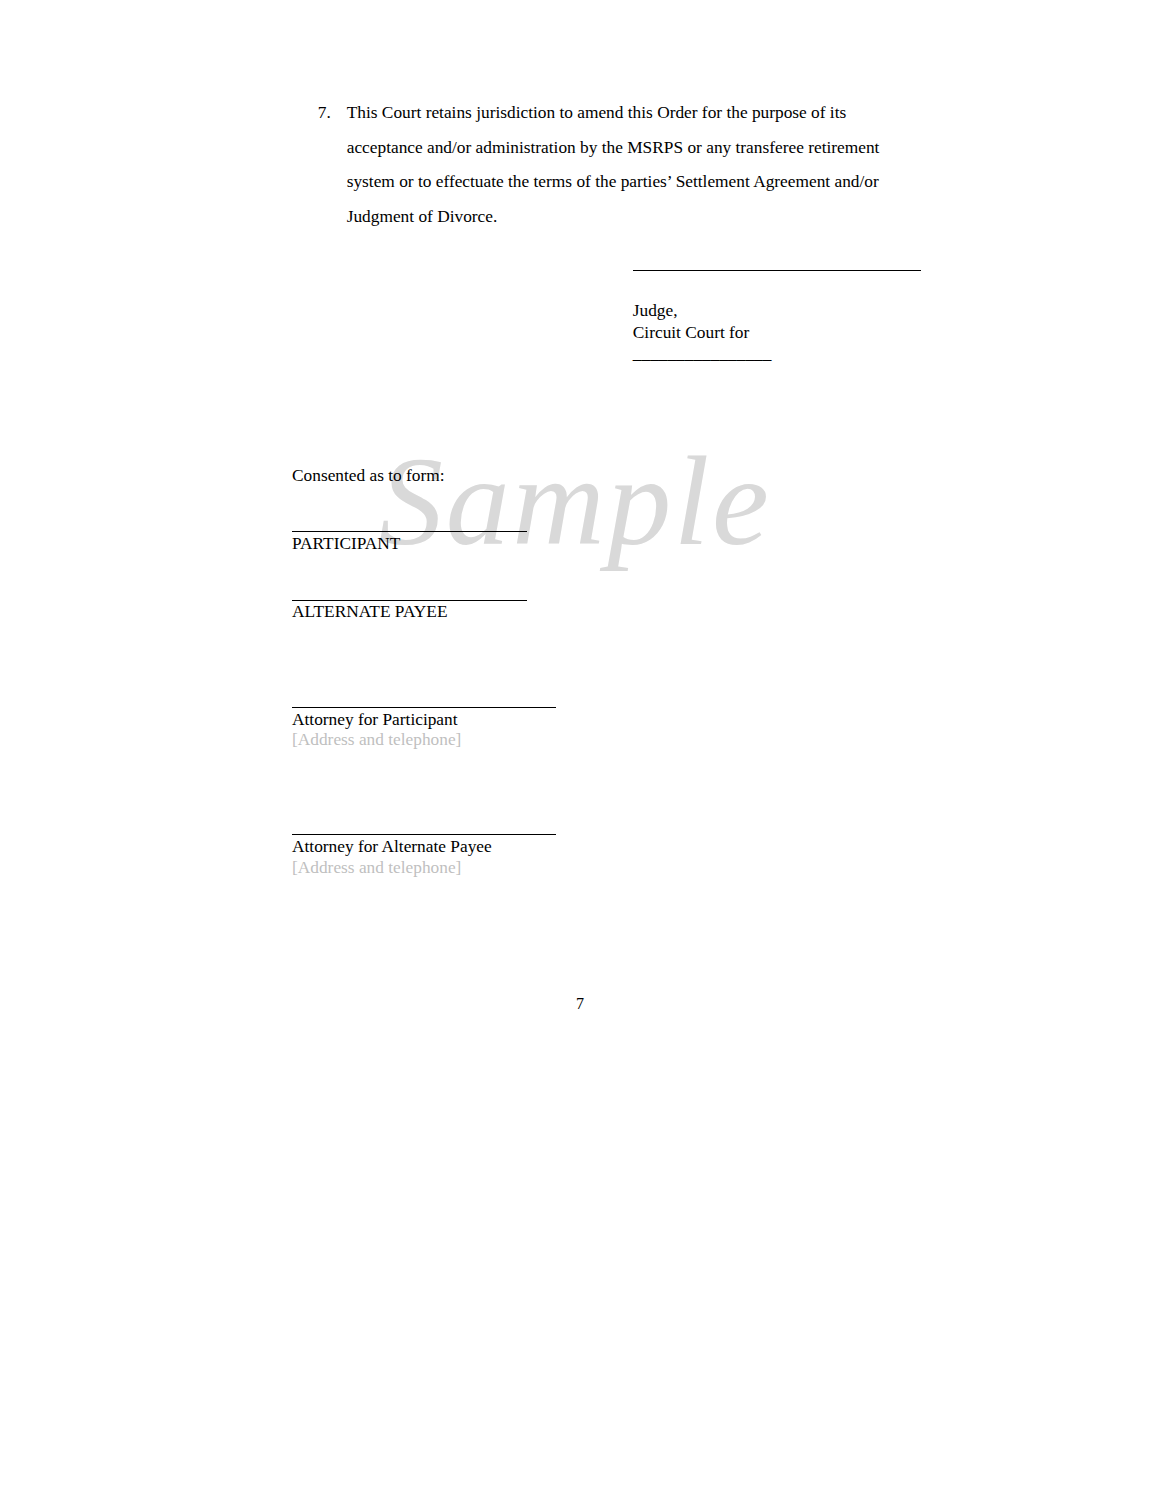Sample
This Court retains jurisdiction to amend this Order for the purpose of its acceptance and/or administration by the MSRPS or any transferee retirement system or to effectuate the terms of the parties’ Settlement Agreement and/or Judgment of Divorce.
Judge,
Circuit Court for ________________
Consented as to form:
PARTICIPANT
ALTERNATE PAYEE
Attorney for Participant
[Address and telephone]
Attorney for Alternate Payee
[Address and telephone]
7